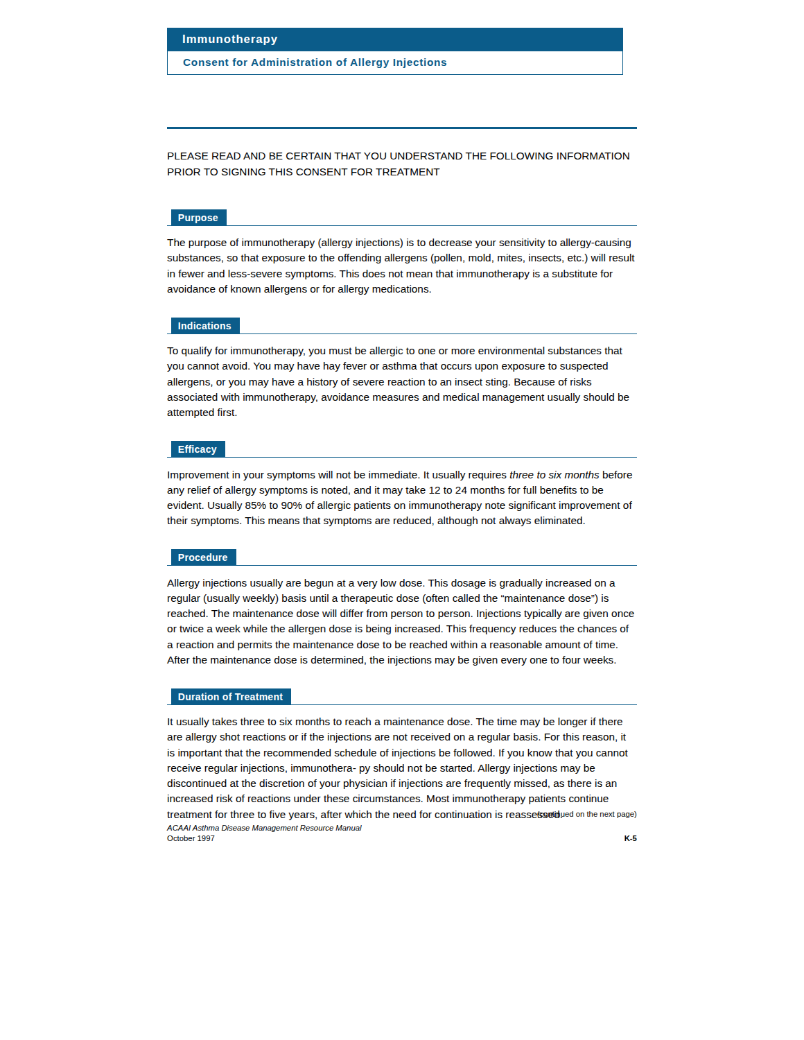Immunotherapy
Consent for Administration of Allergy Injections
Please read and be certain that you understand the following information prior to signing this consent for treatment
Purpose
The purpose of immunotherapy (allergy injections) is to decrease your sensitivity to allergy-causing substances, so that exposure to the offending allergens (pollen, mold, mites, insects, etc.) will result in fewer and less-severe symptoms. This does not mean that immunotherapy is a substitute for avoidance of known allergens or for allergy medications.
Indications
To qualify for immunotherapy, you must be allergic to one or more environmental substances that you cannot avoid. You may have hay fever or asthma that occurs upon exposure to suspected allergens, or you may have a history of severe reaction to an insect sting. Because of risks associated with immunotherapy, avoidance measures and medical management usually should be attempted first.
Efficacy
Improvement in your symptoms will not be immediate. It usually requires three to six months before any relief of allergy symptoms is noted, and it may take 12 to 24 months for full benefits to be evident. Usually 85% to 90% of allergic patients on immunotherapy note significant improvement of their symptoms. This means that symptoms are reduced, although not always eliminated.
Procedure
Allergy injections usually are begun at a very low dose. This dosage is gradually increased on a regular (usually weekly) basis until a therapeutic dose (often called the “maintenance dose”) is reached. The maintenance dose will differ from person to person. Injections typically are given once or twice a week while the allergen dose is being increased. This frequency reduces the chances of a reaction and permits the maintenance dose to be reached within a reasonable amount of time. After the maintenance dose is determined, the injections may be given every one to four weeks.
Duration of Treatment
It usually takes three to six months to reach a maintenance dose. The time may be longer if there are allergy shot reactions or if the injections are not received on a regular basis. For this reason, it is important that the recommended schedule of injections be followed. If you know that you cannot receive regular injections, immunothera- py should not be started. Allergy injections may be discontinued at the discretion of your physician if injections are frequently missed, as there is an increased risk of reactions under these circumstances. Most immunotherapy patients continue treatment for three to five years, after which the need for continuation is reassessed.
(continued on the next page)
ACAAI Asthma Disease Management Resource Manual
October 1997
K-5